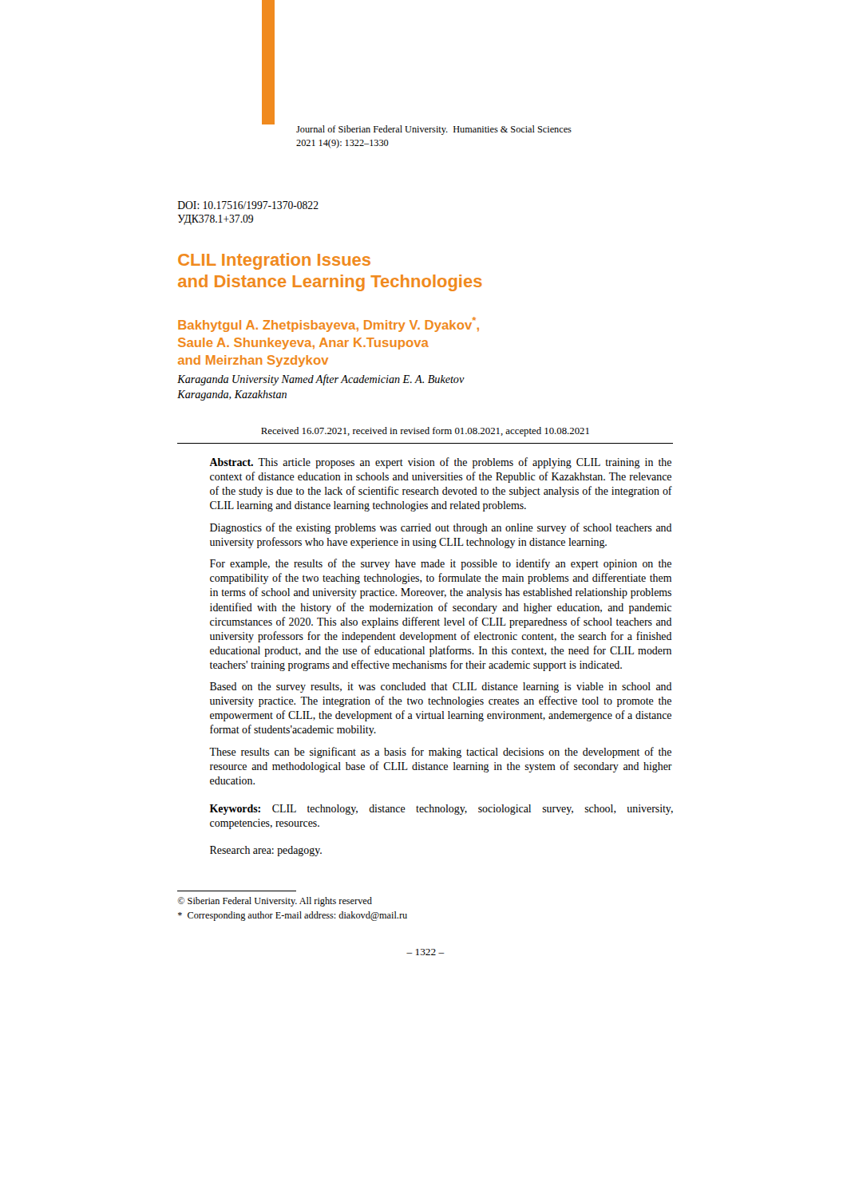Journal of Siberian Federal University. Humanities & Social Sciences
2021 14(9): 1322–1330
DOI: 10.17516/1997-1370-0822
УДК378.1+37.09
CLIL Integration Issues
and Distance Learning Technologies
Bakhytgul A. Zhetpisbayeva, Dmitry V. Dyakov*,
Saule A. Shunkeyeva, Anar K.Tusupova
and Meirzhan Syzdykov
Karaganda University Named After Academician E. A. Buketov
Karaganda, Kazakhstan
Received 16.07.2021, received in revised form 01.08.2021, accepted 10.08.2021
Abstract. This article proposes an expert vision of the problems of applying CLIL training in the context of distance education in schools and universities of the Republic of Kazakhstan. The relevance of the study is due to the lack of scientific research devoted to the subject analysis of the integration of CLIL learning and distance learning technologies and related problems.
Diagnostics of the existing problems was carried out through an online survey of school teachers and university professors who have experience in using CLIL technology in distance learning.
For example, the results of the survey have made it possible to identify an expert opinion on the compatibility of the two teaching technologies, to formulate the main problems and differentiate them in terms of school and university practice. Moreover, the analysis has established relationship problems identified with the history of the modernization of secondary and higher education, and pandemic circumstances of 2020. This also explains different level of CLIL preparedness of school teachers and university professors for the independent development of electronic content, the search for a finished educational product, and the use of educational platforms. In this context, the need for CLIL modern teachers' training programs and effective mechanisms for their academic support is indicated.
Based on the survey results, it was concluded that CLIL distance learning is viable in school and university practice. The integration of the two technologies creates an effective tool to promote the empowerment of CLIL, the development of a virtual learning environment, andemergence of a distance format of students'academic mobility.
These results can be significant as a basis for making tactical decisions on the development of the resource and methodological base of CLIL distance learning in the system of secondary and higher education.
Keywords: CLIL technology, distance technology, sociological survey, school, university, competencies, resources.
Research area: pedagogy.
© Siberian Federal University. All rights reserved
* Corresponding author E-mail address: diakovd@mail.ru
– 1322 –